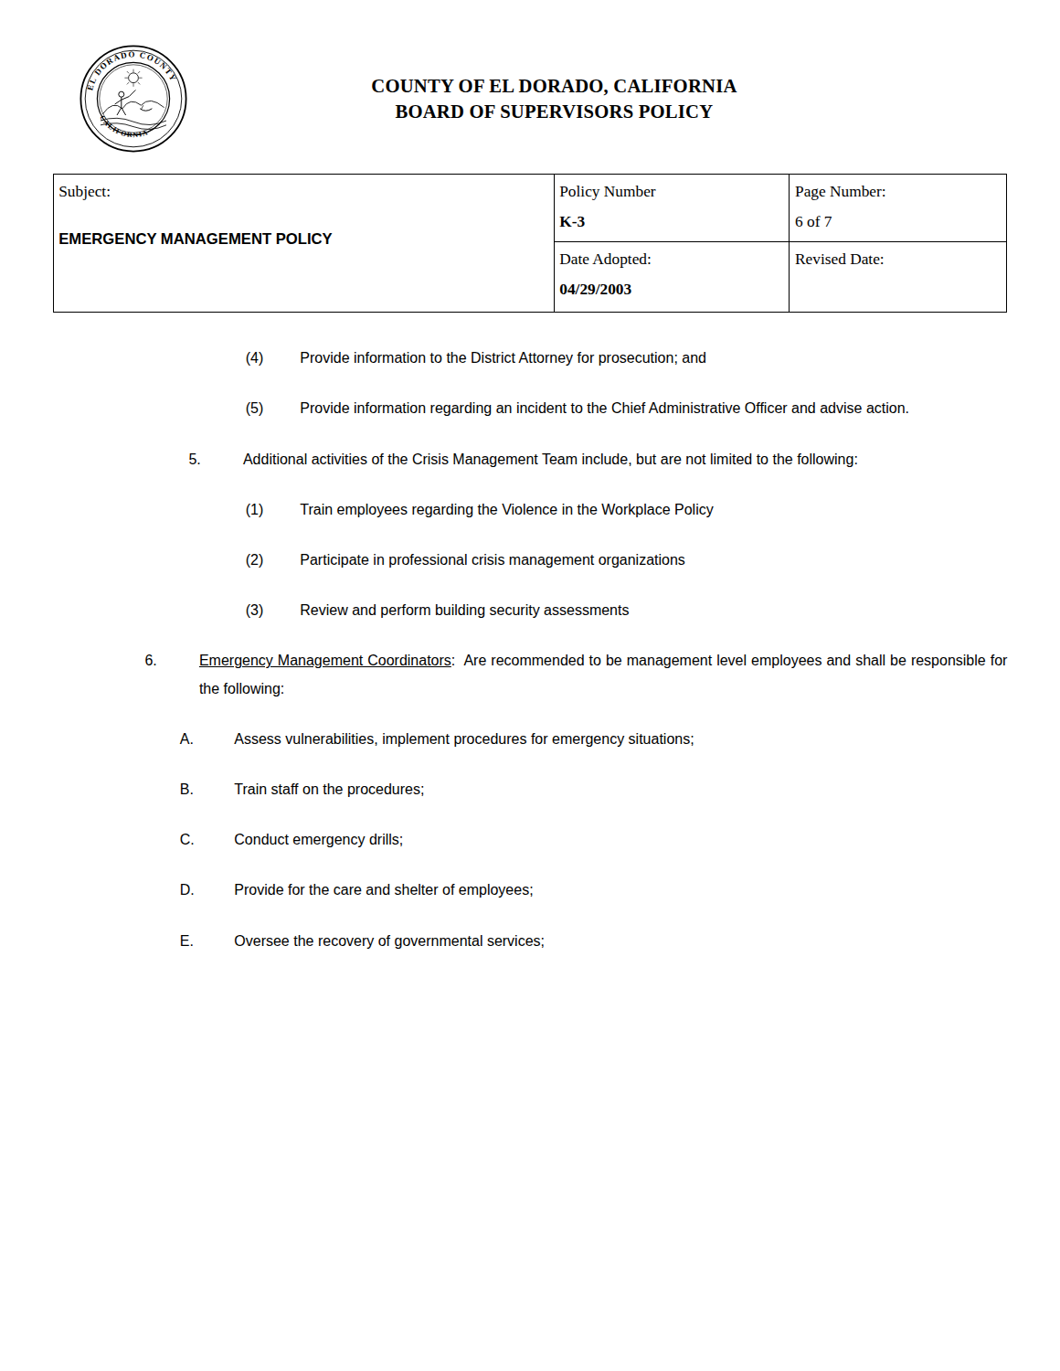EL DORADO COUNTY CALIFORNIA
COUNTY OF EL DORADO, CALIFORNIA
BOARD OF SUPERVISORS POLICY
| Subject: EMERGENCY MANAGEMENT POLICY | / Policy Number K-3 / Page Number: 6 of 7 / / Date Adopted: 04/29/2003 / Revised Date: / |
(4)
Provide information to the District Attorney for prosecution; and
(5)
Provide information regarding an incident to the Chief Administrative Officer and advise action.
5.
Additional activities of the Crisis Management Team include, but are not limited to the following:
(1)
Train employees regarding the Violence in the Workplace Policy
(2)
Participate in professional crisis management organizations
(3)
Review and perform building security assessments
6.
Emergency Management Coordinators: Are recommended to be management level employees and shall be responsible for the following:
A.
Assess vulnerabilities, implement procedures for emergency situations;
B.
Train staff on the procedures;
C.
Conduct emergency drills;
D.
Provide for the care and shelter of employees;
E.
Oversee the recovery of governmental services;